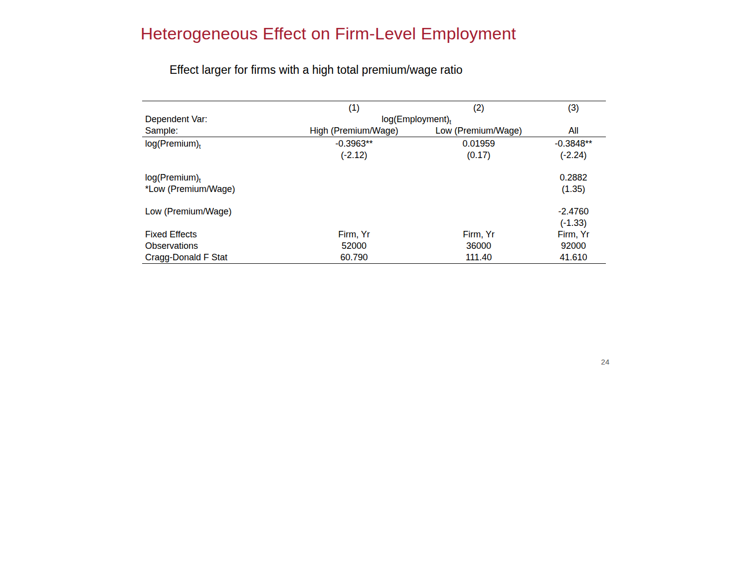Heterogeneous Effect on Firm-Level Employment
Effect larger for firms with a high total premium/wage ratio
| | (1) | (2) | (3) |
| Dependent Var: | log(Employment) t | |
| Sample: | High (Premium/Wage) | Low (Premium/Wage) | All |
| log(Premium) t | -0.3963** | 0.01959 | -0.3848** |
| | (-2.12) | (0.17) | (-2.24) |
| log(Premium) t | | | 0.2882 |
| *Low (Premium/Wage) | | | (1.35) |
| Low (Premium/Wage) | | | -2.4760 |
| | | | (-1.33) |
| Fixed Effects | Firm, Yr | Firm, Yr | Firm, Yr |
| Observations | 52000 | 36000 | 92000 |
| Cragg-Donald F Stat | 60.790 | 111.40 | 41.610 |
24